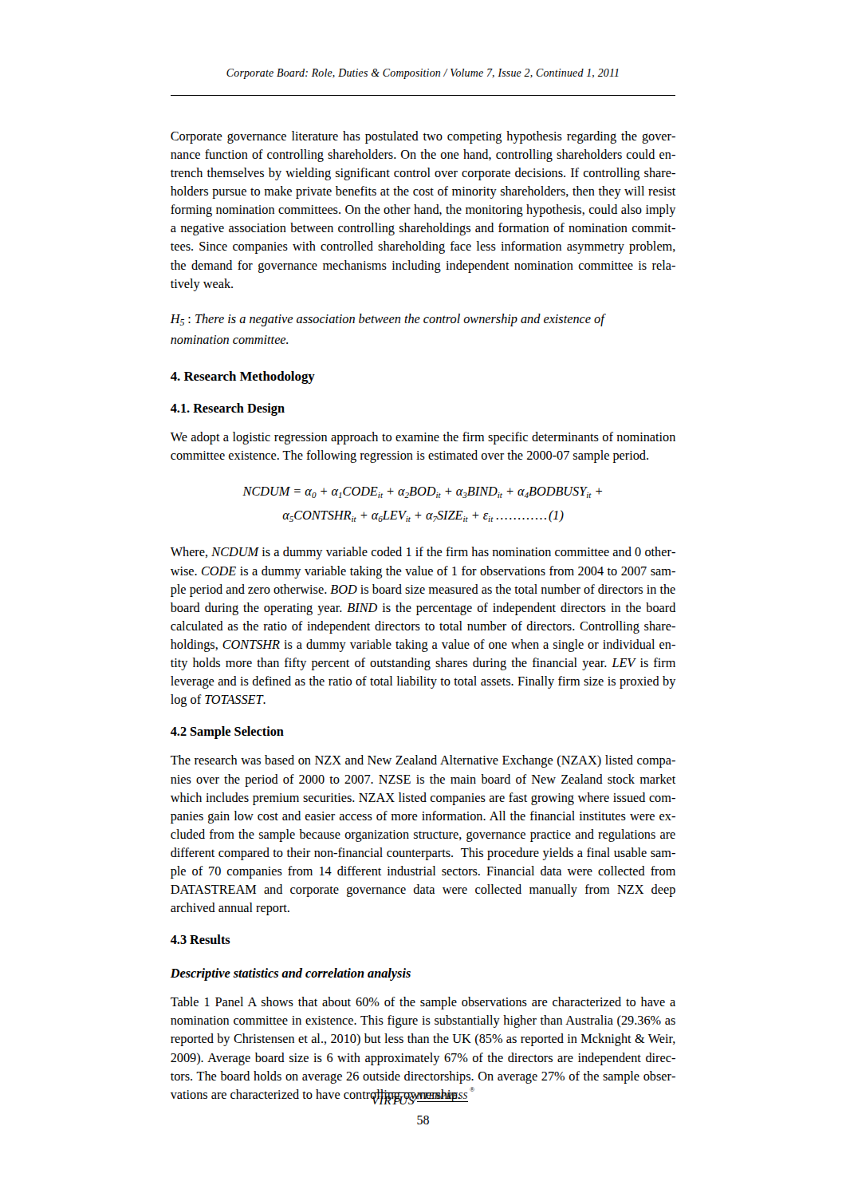Corporate Board: Role, Duties & Composition / Volume 7, Issue 2, Continued 1, 2011
Corporate governance literature has postulated two competing hypothesis regarding the governance function of controlling shareholders. On the one hand, controlling shareholders could entrench themselves by wielding significant control over corporate decisions. If controlling shareholders pursue to make private benefits at the cost of minority shareholders, then they will resist forming nomination committees. On the other hand, the monitoring hypothesis, could also imply a negative association between controlling shareholdings and formation of nomination committees. Since companies with controlled shareholding face less information asymmetry problem, the demand for governance mechanisms including independent nomination committee is relatively weak.
H 5 : There is a negative association between the control ownership and existence of nomination committee.
4. Research Methodology
4.1. Research Design
We adopt a logistic regression approach to examine the firm specific determinants of nomination committee existence. The following regression is estimated over the 2000-07 sample period.
NCDUM = α 0 + α 1 CODE it + α 2 BOD it + α 3 BIND it + α 4 BODBUSY it + α 5 CONTSHR it + α 6 LEV it + α 7 SIZE it + εit …………(1)
Where, NCDUM is a dummy variable coded 1 if the firm has nomination committee and 0 otherwise. CODE is a dummy variable taking the value of 1 for observations from 2004 to 2007 sample period and zero otherwise. BOD is board size measured as the total number of directors in the board during the operating year. BIND is the percentage of independent directors in the board calculated as the ratio of independent directors to total number of directors. Controlling shareholdings, CONTSHR is a dummy variable taking a value of one when a single or individual entity holds more than fifty percent of outstanding shares during the financial year. LEV is firm leverage and is defined as the ratio of total liability to total assets. Finally firm size is proxied by log of TOTASSET.
4.2 Sample Selection
The research was based on NZX and New Zealand Alternative Exchange (NZAX) listed companies over the period of 2000 to 2007. NZSE is the main board of New Zealand stock market which includes premium securities. NZAX listed companies are fast growing where issued companies gain low cost and easier access of more information. All the financial institutes were excluded from the sample because organization structure, governance practice and regulations are different compared to their non-financial counterparts. This procedure yields a final usable sample of 70 companies from 14 different industrial sectors. Financial data were collected from DATASTREAM and corporate governance data were collected manually from NZX deep archived annual report.
4.3 Results
Descriptive statistics and correlation analysis
Table 1 Panel A shows that about 60% of the sample observations are characterized to have a nomination committee in existence. This figure is substantially higher than Australia (29.36% as reported by Christensen et al., 2010) but less than the UK (85% as reported in Mcknight & Weir, 2009). Average board size is 6 with approximately 67% of the directors are independent directors. The board holds on average 26 outside directorships. On average 27% of the sample observations are characterized to have controlling ownership.
VIRTUS/NTERPRESS®
58